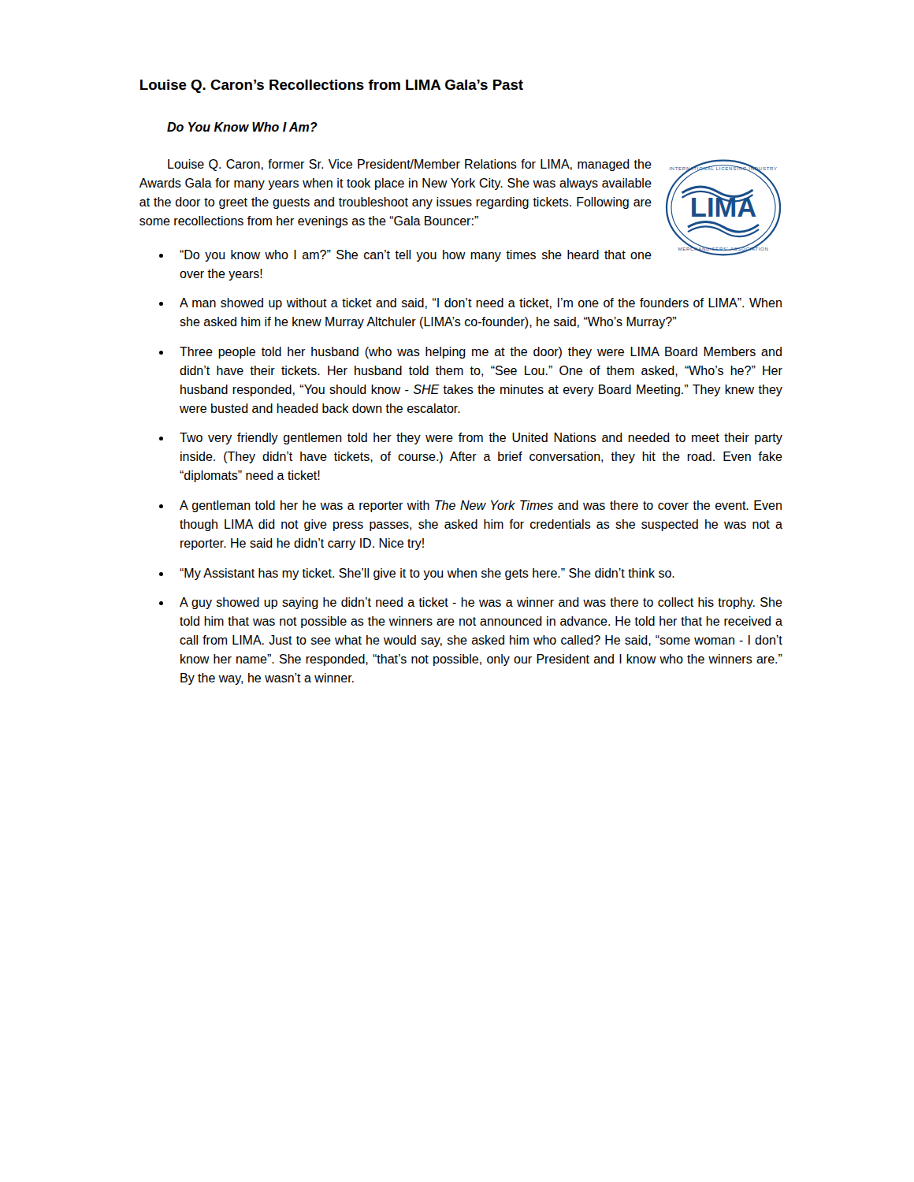Louise Q. Caron’s Recollections from LIMA Gala’s Past
Do You Know Who I Am?
Louise Q. Caron, former Sr. Vice President/Member Relations for LIMA, managed the Awards Gala for many years when it took place in New York City. She was always available at the door to greet the guests and troubleshoot any issues regarding tickets. Following are some recollections from her evenings as the “Gala Bouncer:”
“Do you know who I am?” She can’t tell you how many times she heard that one over the years!
A man showed up without a ticket and said, “I don’t need a ticket, I’m one of the founders of LIMA”. When she asked him if he knew Murray Altchuler (LIMA’s co-founder), he said, “Who’s Murray?”
Three people told her husband (who was helping me at the door) they were LIMA Board Members and didn’t have their tickets. Her husband told them to, “See Lou.” One of them asked, “Who’s he?” Her husband responded, “You should know - SHE takes the minutes at every Board Meeting.” They knew they were busted and headed back down the escalator.
Two very friendly gentlemen told her they were from the United Nations and needed to meet their party inside. (They didn’t have tickets, of course.) After a brief conversation, they hit the road. Even fake “diplomats” need a ticket!
A gentleman told her he was a reporter with The New York Times and was there to cover the event. Even though LIMA did not give press passes, she asked him for credentials as she suspected he was not a reporter. He said he didn’t carry ID. Nice try!
“My Assistant has my ticket. She’ll give it to you when she gets here.” She didn’t think so.
A guy showed up saying he didn’t need a ticket - he was a winner and was there to collect his trophy. She told him that was not possible as the winners are not announced in advance. He told her that he received a call from LIMA. Just to see what he would say, she asked him who called? He said, “some woman - I don’t know her name”. She responded, “that’s not possible, only our President and I know who the winners are.” By the way, he wasn’t a winner.